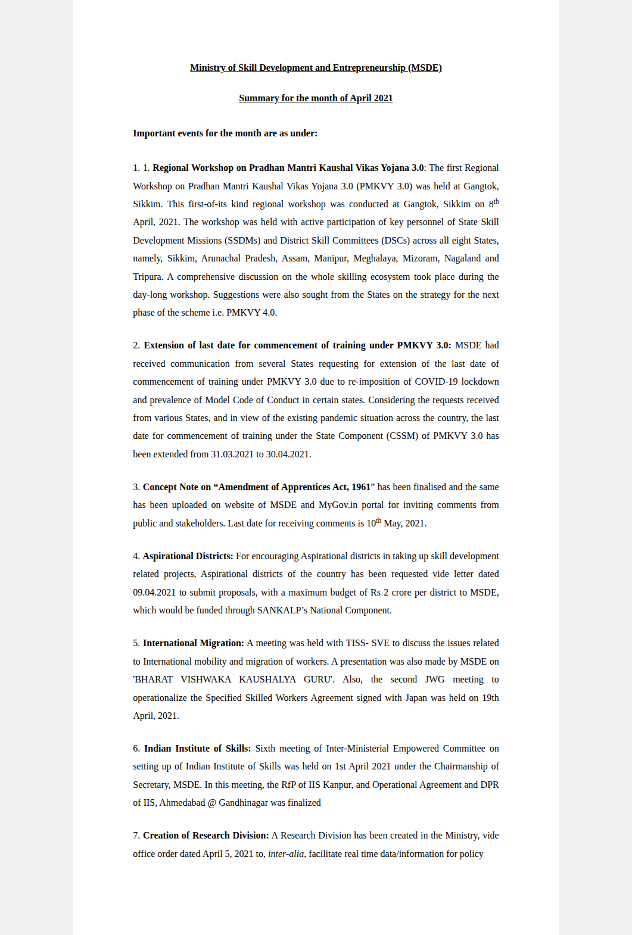Ministry of Skill Development and Entrepreneurship (MSDE)
Summary for the month of April 2021
Important events for the month are as under:
1. 1. Regional Workshop on Pradhan Mantri Kaushal Vikas Yojana 3.0: The first Regional Workshop on Pradhan Mantri Kaushal Vikas Yojana 3.0 (PMKVY 3.0) was held at Gangtok, Sikkim. This first-of-its kind regional workshop was conducted at Gangtok, Sikkim on 8th April, 2021. The workshop was held with active participation of key personnel of State Skill Development Missions (SSDMs) and District Skill Committees (DSCs) across all eight States, namely, Sikkim, Arunachal Pradesh, Assam, Manipur, Meghalaya, Mizoram, Nagaland and Tripura. A comprehensive discussion on the whole skilling ecosystem took place during the day-long workshop. Suggestions were also sought from the States on the strategy for the next phase of the scheme i.e. PMKVY 4.0.
2. Extension of last date for commencement of training under PMKVY 3.0: MSDE had received communication from several States requesting for extension of the last date of commencement of training under PMKVY 3.0 due to re-imposition of COVID-19 lockdown and prevalence of Model Code of Conduct in certain states. Considering the requests received from various States, and in view of the existing pandemic situation across the country, the last date for commencement of training under the State Component (CSSM) of PMKVY 3.0 has been extended from 31.03.2021 to 30.04.2021.
3. Concept Note on “Amendment of Apprentices Act, 1961” has been finalised and the same has been uploaded on website of MSDE and MyGov.in portal for inviting comments from public and stakeholders. Last date for receiving comments is 10th May, 2021.
4. Aspirational Districts: For encouraging Aspirational districts in taking up skill development related projects, Aspirational districts of the country has been requested vide letter dated 09.04.2021 to submit proposals, with a maximum budget of Rs 2 crore per district to MSDE, which would be funded through SANKALP’s National Component.
5. International Migration: A meeting was held with TISS- SVE to discuss the issues related to International mobility and migration of workers. A presentation was also made by MSDE on 'BHARAT VISHWAKA KAUSHALYA GURU'. Also, the second JWG meeting to operationalize the Specified Skilled Workers Agreement signed with Japan was held on 19th April, 2021.
6. Indian Institute of Skills: Sixth meeting of Inter-Ministerial Empowered Committee on setting up of Indian Institute of Skills was held on 1st April 2021 under the Chairmanship of Secretary, MSDE. In this meeting, the RfP of IIS Kanpur, and Operational Agreement and DPR of IIS, Ahmedabad @ Gandhinagar was finalized
7. Creation of Research Division: A Research Division has been created in the Ministry, vide office order dated April 5, 2021 to, inter-alia, facilitate real time data/information for policy